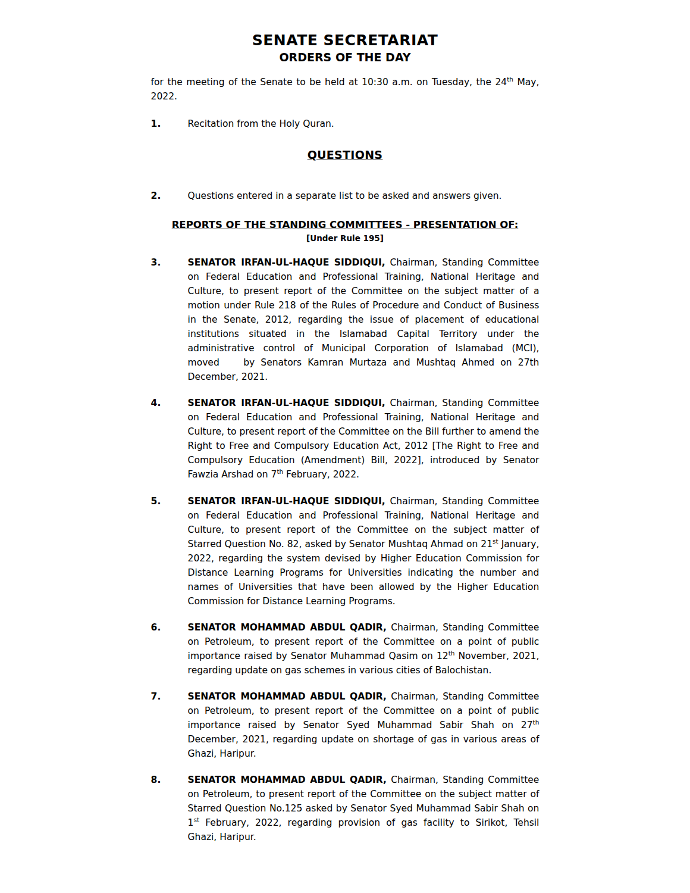SENATE SECRETARIAT
ORDERS OF THE DAY
for the meeting of the Senate to be held at 10:30 a.m. on Tuesday, the 24th May, 2022.
1.
Recitation from the Holy Quran.
QUESTIONS
2.
Questions entered in a separate list to be asked and answers given.
REPORTS OF THE STANDING COMMITTEES - PRESENTATION OF:
[Under Rule 195]
3.
SENATOR IRFAN-UL-HAQUE SIDDIQUI, Chairman, Standing Committee on Federal Education and Professional Training, National Heritage and Culture, to present report of the Committee on the subject matter of a motion under Rule 218 of the Rules of Procedure and Conduct of Business in the Senate, 2012, regarding the issue of placement of educational institutions situated in the Islamabad Capital Territory under the administrative control of Municipal Corporation of Islamabad (MCI), moved by Senators Kamran Murtaza and Mushtaq Ahmed on 27th December, 2021.
4.
SENATOR IRFAN-UL-HAQUE SIDDIQUI, Chairman, Standing Committee on Federal Education and Professional Training, National Heritage and Culture, to present report of the Committee on the Bill further to amend the Right to Free and Compulsory Education Act, 2012 [The Right to Free and Compulsory Education (Amendment) Bill, 2022], introduced by Senator Fawzia Arshad on 7th February, 2022.
5.
SENATOR IRFAN-UL-HAQUE SIDDIQUI, Chairman, Standing Committee on Federal Education and Professional Training, National Heritage and Culture, to present report of the Committee on the subject matter of Starred Question No. 82, asked by Senator Mushtaq Ahmad on 21st January, 2022, regarding the system devised by Higher Education Commission for Distance Learning Programs for Universities indicating the number and names of Universities that have been allowed by the Higher Education Commission for Distance Learning Programs.
6.
SENATOR MOHAMMAD ABDUL QADIR, Chairman, Standing Committee on Petroleum, to present report of the Committee on a point of public importance raised by Senator Muhammad Qasim on 12th November, 2021, regarding update on gas schemes in various cities of Balochistan.
7.
SENATOR MOHAMMAD ABDUL QADIR, Chairman, Standing Committee on Petroleum, to present report of the Committee on a point of public importance raised by Senator Syed Muhammad Sabir Shah on 27th December, 2021, regarding update on shortage of gas in various areas of Ghazi, Haripur.
8.
SENATOR MOHAMMAD ABDUL QADIR, Chairman, Standing Committee on Petroleum, to present report of the Committee on the subject matter of Starred Question No.125 asked by Senator Syed Muhammad Sabir Shah on 1st February, 2022, regarding provision of gas facility to Sirikot, Tehsil Ghazi, Haripur.